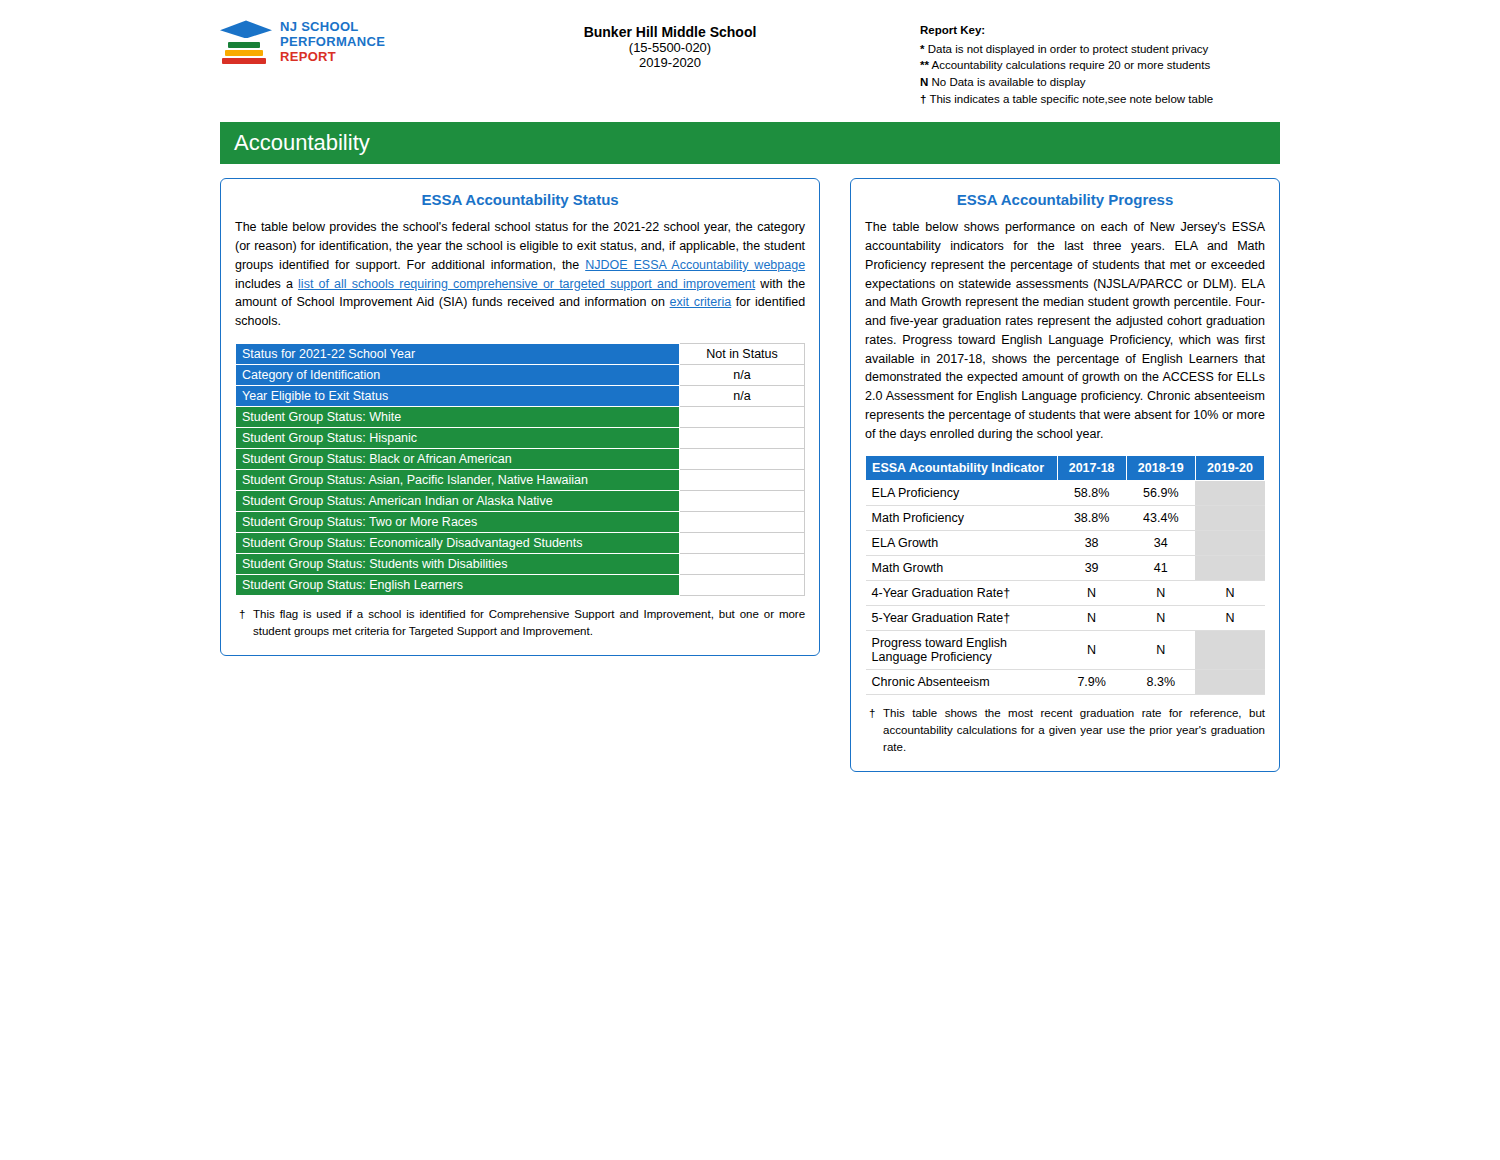NJ SCHOOL
PERFORMANCE
REPORT
Bunker Hill Middle School
(15-5500-020)
2019-2020
Report Key:
* Data is not displayed in order to protect student privacy
** Accountability calculations require 20 or more students
N No Data is available to display
† This indicates a table specific note,see note below table
Accountability
ESSA Accountability Status
The table below provides the school's federal school status for the 2021-22 school year, the category (or reason) for identification, the year the school is eligible to exit status, and, if applicable, the student groups identified for support. For additional information, the NJDOE ESSA Accountability webpage includes a list of all schools requiring comprehensive or targeted support and improvement with the amount of School Improvement Aid (SIA) funds received and information on exit criteria for identified schools.
| Status for 2021-22 School Year | Not in Status |
| Category of Identification | n/a |
| Year Eligible to Exit Status | n/a |
| Student Group Status: White | |
| Student Group Status: Hispanic | |
| Student Group Status: Black or African American | |
| Student Group Status: Asian, Pacific Islander, Native Hawaiian | |
| Student Group Status: American Indian or Alaska Native | |
| Student Group Status: Two or More Races | |
| Student Group Status: Economically Disadvantaged Students | |
| Student Group Status: Students with Disabilities | |
| Student Group Status: English Learners | |
† This flag is used if a school is identified for Comprehensive Support and Improvement, but one or more student groups met criteria for Targeted Support and Improvement.
ESSA Accountability Progress
The table below shows performance on each of New Jersey's ESSA accountability indicators for the last three years. ELA and Math Proficiency represent the percentage of students that met or exceeded expectations on statewide assessments (NJSLA/PARCC or DLM). ELA and Math Growth represent the median student growth percentile. Four- and five-year graduation rates represent the adjusted cohort graduation rates. Progress toward English Language Proficiency, which was first available in 2017-18, shows the percentage of English Learners that demonstrated the expected amount of growth on the ACCESS for ELLs 2.0 Assessment for English Language proficiency. Chronic absenteeism represents the percentage of students that were absent for 10% or more of the days enrolled during the school year.
| ESSA Acountability Indicator | 2017-18 | 2018-19 | 2019-20 |
| --- | --- | --- | --- |
| ELA Proficiency | 58.8% | 56.9% | |
| Math Proficiency | 38.8% | 43.4% | |
| ELA Growth | 38 | 34 | |
| Math Growth | 39 | 41 | |
| 4-Year Graduation Rate† | N | N | N |
| 5-Year Graduation Rate† | N | N | N |
| Progress toward English Language Proficiency | N | N | |
| Chronic Absenteeism | 7.9% | 8.3% | |
† This table shows the most recent graduation rate for reference, but accountability calculations for a given year use the prior year's graduation rate.